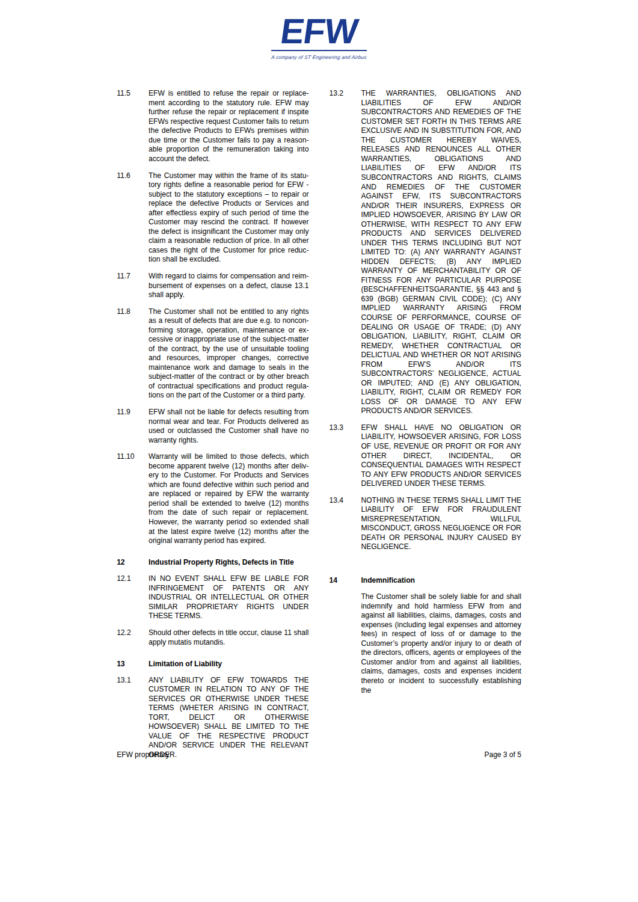EFW
A company of ST Engineering and Airbus
11.5
EFW is entitled to refuse the repair or replacement according to the statutory rule. EFW may further refuse the repair or replacement if inspite EFWs respective request Customer fails to return the defective Products to EFWs premises within due time or the Customer fails to pay a reasonable proportion of the remuneration taking into account the defect.
11.6
The Customer may within the frame of its statutory rights define a reasonable period for EFW - subject to the statutory exceptions – to repair or replace the defective Products or Services and after effectless expiry of such period of time the Customer may rescind the contract. If however the defect is insignificant the Customer may only claim a reasonable reduction of price. In all other cases the right of the Customer for price reduction shall be excluded.
11.7
With regard to claims for compensation and reimbursement of expenses on a defect, clause 13.1 shall apply.
11.8
The Customer shall not be entitled to any rights as a result of defects that are due e.g. to nonconforming storage, operation, maintenance or excessive or inappropriate use of the subject-matter of the contract, by the use of unsuitable tooling and resources, improper changes, corrective maintenance work and damage to seals in the subject-matter of the contract or by other breach of contractual specifications and product regulations on the part of the Customer or a third party.
11.9
EFW shall not be liable for defects resulting from normal wear and tear. For Products delivered as used or outclassed the Customer shall have no warranty rights.
11.10
Warranty will be limited to those defects, which become apparent twelve (12) months after delivery to the Customer. For Products and Services which are found defective within such period and are replaced or repaired by EFW the warranty period shall be extended to twelve (12) months from the date of such repair or replacement. However, the warranty period so extended shall at the latest expire twelve (12) months after the original warranty period has expired.
12 Industrial Property Rights, Defects in Title
12.1
IN NO EVENT SHALL EFW BE LIABLE FOR INFRINGEMENT OF PATENTS OR ANY INDUSTRIAL OR INTELLECTUAL OR OTHER SIMILAR PROPRIETARY RIGHTS UNDER THESE TERMS.
12.2
Should other defects in title occur, clause 11 shall apply mutatis mutandis.
13 Limitation of Liability
13.1
ANY LIABILITY OF EFW TOWARDS THE CUSTOMER IN RELATION TO ANY OF THE SERVICES OR OTHERWISE UNDER THESE TERMS (WHETER ARISING IN CONTRACT, TORT, DELICT OR OTHERWISE HOWSOEVER) SHALL BE LIMITED TO THE VALUE OF THE RESPECTIVE PRODUCT AND/OR SERVICE UNDER THE RELEVANT ORDER.
13.2
THE WARRANTIES, OBLIGATIONS AND LIABILITIES OF EFW AND/OR SUBCONTRACTORS AND REMEDIES OF THE CUSTOMER SET FORTH IN THIS TERMS ARE EXCLUSIVE AND IN SUBSTITUTION FOR, AND THE CUSTOMER HEREBY WAIVES, RELEASES AND RENOUNCES ALL OTHER WARRANTIES, OBLIGATIONS AND LIABILITIES OF EFW AND/OR ITS SUBCONTRACTORS AND RIGHTS, CLAIMS AND REMEDIES OF THE CUSTOMER AGAINST EFW, ITS SUBCONTRACTORS AND/OR THEIR INSURERS, EXPRESS OR IMPLIED HOWSOEVER, ARISING BY LAW OR OTHERWISE, WITH RESPECT TO ANY EFW PRODUCTS AND SERVICES DELIVERED UNDER THIS TERMS INCLUDING BUT NOT LIMITED TO: (A) ANY WARRANTY AGAINST HIDDEN DEFECTS; (B) ANY IMPLIED WARRANTY OF MERCHANTABILITY OR OF FITNESS FOR ANY PARTICULAR PURPOSE (BESCHAFFENHEITSGARANTIE, §§ 443 and § 639 (BGB) GERMAN CIVIL CODE); (C) ANY IMPLIED WARRANTY ARISING FROM COURSE OF PERFORMANCE, COURSE OF DEALING OR USAGE OF TRADE; (D) ANY OBLIGATION, LIABILITY, RIGHT, CLAIM OR REMEDY, WHETHER CONTRACTUAL OR DELICTUAL AND WHETHER OR NOT ARISING FROM EFW’S AND/OR ITS SUBCONTRACTORS’ NEGLIGENCE, ACTUAL OR IMPUTED; AND (E) ANY OBLIGATION, LIABILITY, RIGHT, CLAIM OR REMEDY FOR LOSS OF OR DAMAGE TO ANY EFW PRODUCTS AND/OR SERVICES.
13.3
EFW SHALL HAVE NO OBLIGATION OR LIABILITY, HOWSOEVER ARISING, FOR LOSS OF USE, REVENUE OR PROFIT OR FOR ANY OTHER DIRECT, INCIDENTAL, OR CONSEQUENTIAL DAMAGES WITH RESPECT TO ANY EFW PRODUCTS AND/OR SERVICES DELIVERED UNDER THESE TERMS.
13.4
NOTHING IN THESE TERMS SHALL LIMIT THE LIABILITY OF EFW FOR FRAUDULENT MISREPRESENTATION, WILLFUL MISCONDUCT, GROSS NEGLIGENCE OR FOR DEATH OR PERSONAL INJURY CAUSED BY NEGLIGENCE.
14 Indemnification
The Customer shall be solely liable for and shall indemnify and hold harmless EFW from and against all liabilities, claims, damages, costs and expenses (including legal expenses and attorney fees) in respect of loss of or damage to the Customer’s property and/or injury to or death of the directors, officers, agents or employees of the Customer and/or from and against all liabilities, claims, damages, costs and expenses incident thereto or incident to successfully establishing the
EFW proprietary Page 3 of 5